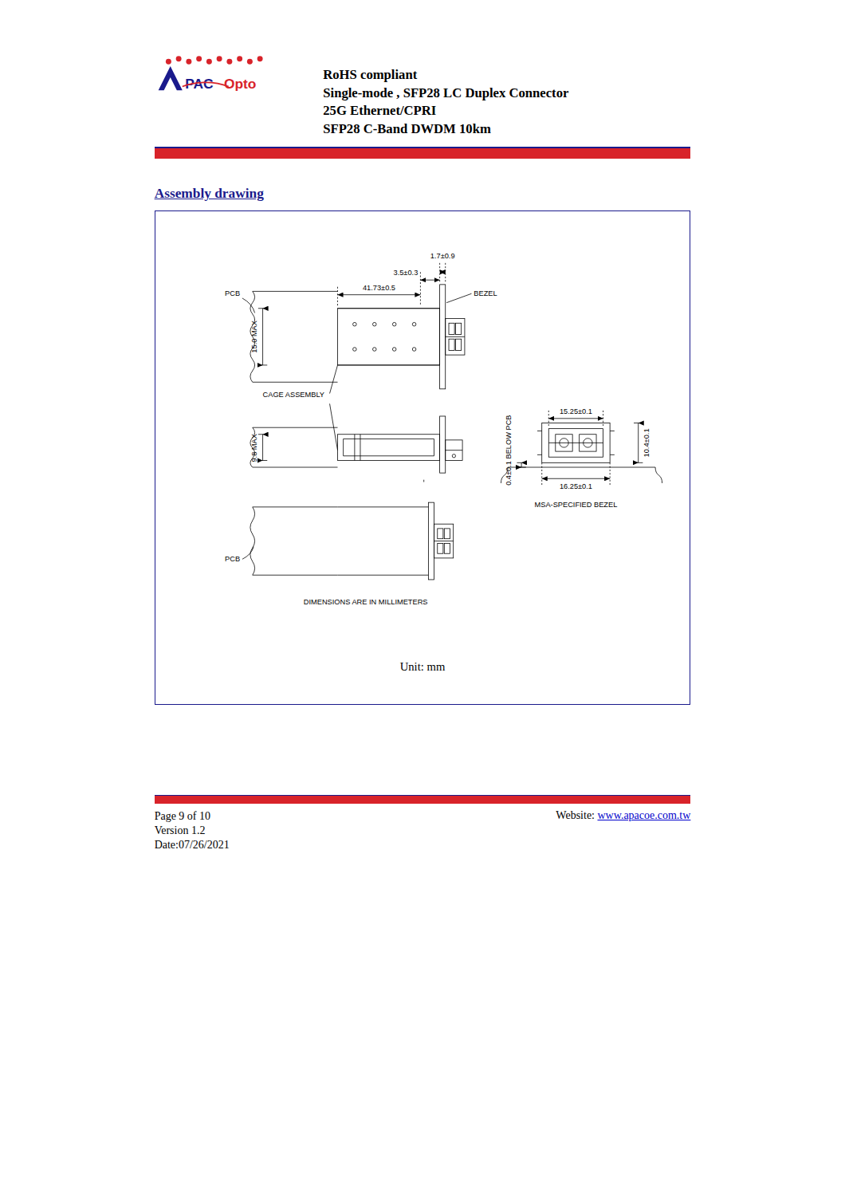PAC Opto
RoHS compliant
Single-mode , SFP28 LC Duplex Connector
25G Ethernet/CPRI
SFP28 C-Band DWDM 10km
Assembly drawing
1.7±0.9 3.5±0.3 41.73±0.5 15.0 MAX PCB BEZEL CAGE ASSEMBLY 9.8 MAX PCB 15.25±0.1 16.25±0.1 10.4±0.1 0.4±0.1 BELOW PCB MSA-SPECIFIED BEZEL DIMENSIONS ARE IN MILLIMETERS
Unit: mm
Page 9 of 10
Version 1.2
Date:07/26/2021
Website: www.apacoe.com.tw